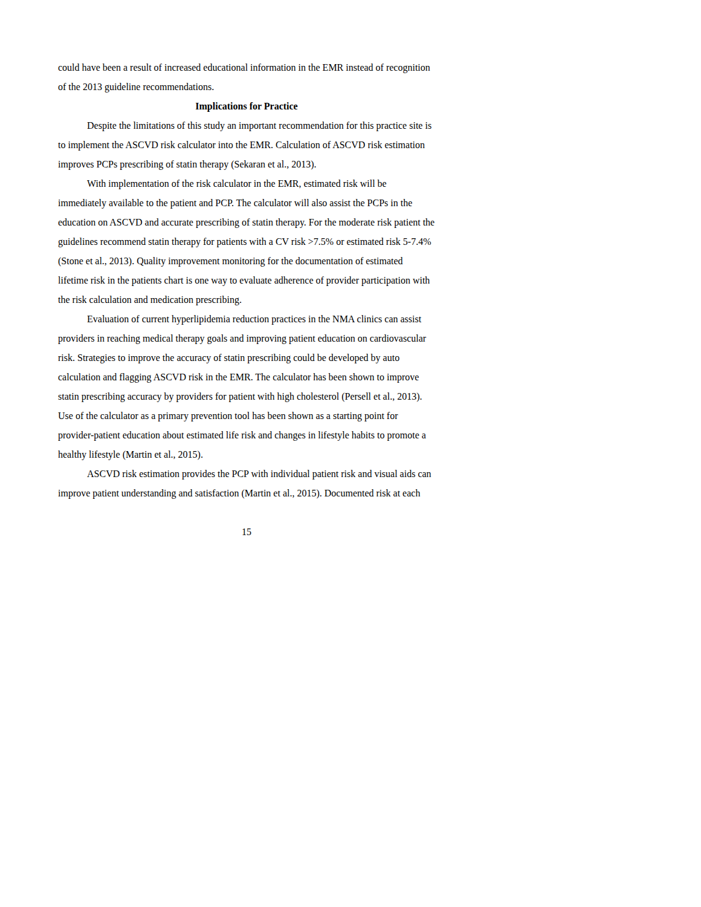could have been a result of increased educational information in the EMR instead of recognition of the 2013 guideline recommendations.
Implications for Practice
Despite the limitations of this study an important recommendation for this practice site is to implement the ASCVD risk calculator into the EMR. Calculation of ASCVD risk estimation improves PCPs prescribing of statin therapy (Sekaran et al., 2013).
With implementation of the risk calculator in the EMR, estimated risk will be immediately available to the patient and PCP. The calculator will also assist the PCPs in the education on ASCVD and accurate prescribing of statin therapy. For the moderate risk patient the guidelines recommend statin therapy for patients with a CV risk >7.5% or estimated risk 5-7.4% (Stone et al., 2013). Quality improvement monitoring for the documentation of estimated lifetime risk in the patients chart is one way to evaluate adherence of provider participation with the risk calculation and medication prescribing.
Evaluation of current hyperlipidemia reduction practices in the NMA clinics can assist providers in reaching medical therapy goals and improving patient education on cardiovascular risk. Strategies to improve the accuracy of statin prescribing could be developed by auto calculation and flagging ASCVD risk in the EMR. The calculator has been shown to improve statin prescribing accuracy by providers for patient with high cholesterol (Persell et al., 2013). Use of the calculator as a primary prevention tool has been shown as a starting point for provider-patient education about estimated life risk and changes in lifestyle habits to promote a healthy lifestyle (Martin et al., 2015).
ASCVD risk estimation provides the PCP with individual patient risk and visual aids can improve patient understanding and satisfaction (Martin et al., 2015). Documented risk at each
15